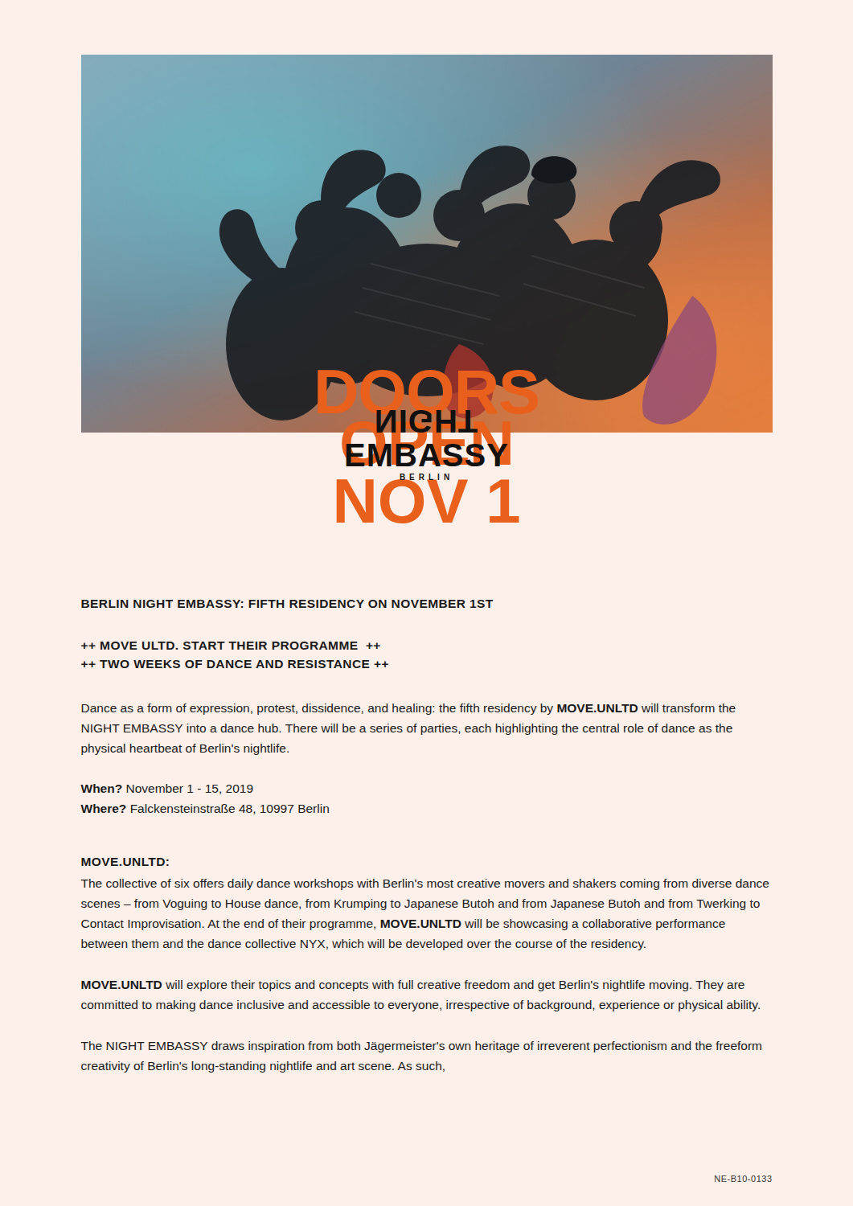NIGHT EMBASSY BERLIN
DOORSOPEN
NOV 1
Berlin Night Embassy: Fifth Residency on November 1st
++ Move Ultd. start their programme ++
++ Two weeks of dance and resistance ++
Dance as a form of expression, protest, dissidence, and healing: the fifth residency by MOVE.UNLTD will transform the NIGHT EMBASSY into a dance hub. There will be a series of parties, each highlighting the central role of dance as the physical heartbeat of Berlin's nightlife.
When? November 1 - 15, 2019
Where? Falckensteinstraße 48, 10997 Berlin
MOVE.UNLTD:
The collective of six offers daily dance workshops with Berlin's most creative movers and shakers coming from diverse dance scenes – from Voguing to House dance, from Krumping to Japanese Butoh and from Japanese Butoh and from Twerking to Contact Improvisation. At the end of their programme, MOVE.UNLTD will be showcasing a collaborative performance between them and the dance collective NYX, which will be developed over the course of the residency.
MOVE.UNLTD will explore their topics and concepts with full creative freedom and get Berlin's nightlife moving. They are committed to making dance inclusive and accessible to everyone, irrespective of background, experience or physical ability.
The NIGHT EMBASSY draws inspiration from both Jägermeister's own heritage of irreverent perfectionism and the freeform creativity of Berlin's long-standing nightlife and art scene. As such,
NE-B10-0133